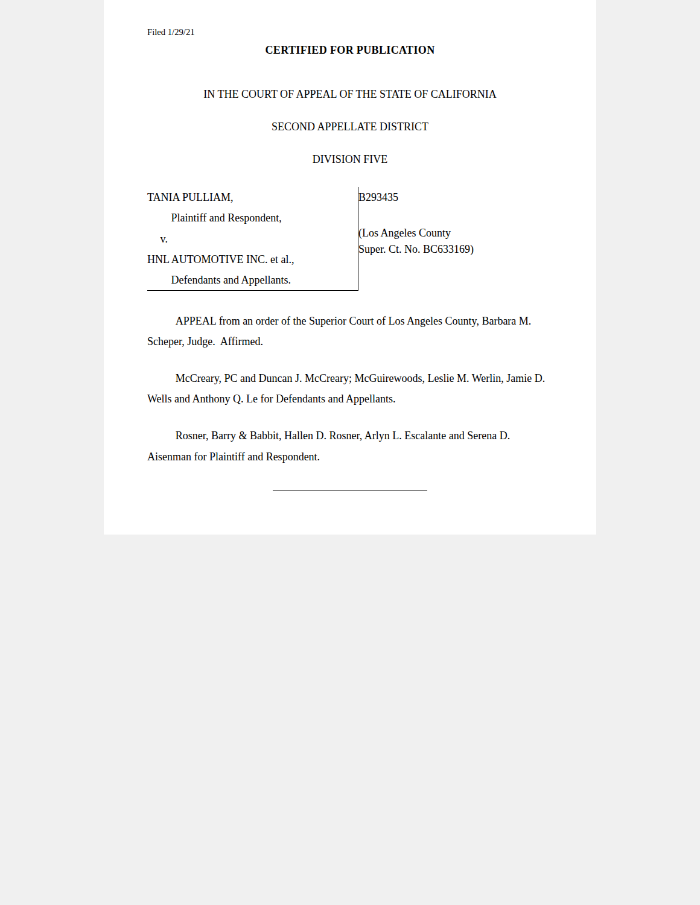Filed 1/29/21
CERTIFIED FOR PUBLICATION
IN THE COURT OF APPEAL OF THE STATE OF CALIFORNIA
SECOND APPELLATE DISTRICT
DIVISION FIVE
| TANIA PULLIAM, Plaintiff and Respondent, v. HNL AUTOMOTIVE INC. et al., | B293435 (Los Angeles County Super. Ct. No. BC633169) |
| Defendants and Appellants. | |
APPEAL from an order of the Superior Court of Los Angeles County, Barbara M. Scheper, Judge. Affirmed.
McCreary, PC and Duncan J. McCreary; McGuirewoods, Leslie M. Werlin, Jamie D. Wells and Anthony Q. Le for Defendants and Appellants.
Rosner, Barry & Babbit, Hallen D. Rosner, Arlyn L. Escalante and Serena D. Aisenman for Plaintiff and Respondent.